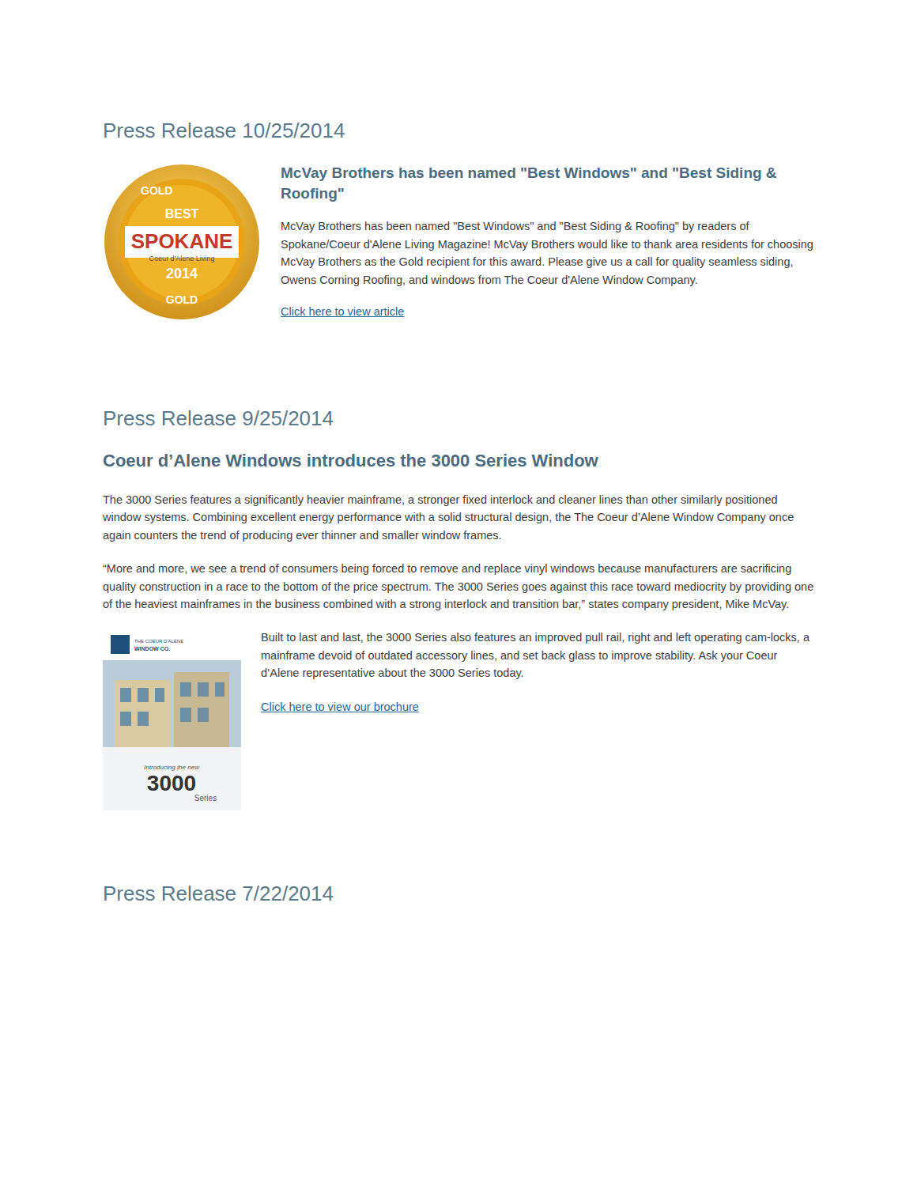Press Release 10/25/2014
McVay Brothers has been named "Best Windows" and "Best Siding & Roofing"
McVay Brothers has been named "Best Windows" and "Best Siding & Roofing" by readers of Spokane/Coeur d'Alene Living Magazine! McVay Brothers would like to thank area residents for choosing McVay Brothers as the Gold recipient for this award. Please give us a call for quality seamless siding, Owens Corning Roofing, and windows from The Coeur d'Alene Window Company.
Click here to view article
Press Release 9/25/2014
Coeur d’Alene Windows introduces the 3000 Series Window
The 3000 Series features a significantly heavier mainframe, a stronger fixed interlock and cleaner lines than other similarly positioned window systems. Combining excellent energy performance with a solid structural design, the The Coeur d’Alene Window Company once again counters the trend of producing ever thinner and smaller window frames.
“More and more, we see a trend of consumers being forced to remove and replace vinyl windows because manufacturers are sacrificing quality construction in a race to the bottom of the price spectrum. The 3000 Series goes against this race toward mediocrity by providing one of the heaviest mainframes in the business combined with a strong interlock and transition bar,” states company president, Mike McVay.
Built to last and last, the 3000 Series also features an improved pull rail, right and left operating cam-locks, a mainframe devoid of outdated accessory lines, and set back glass to improve stability. Ask your Coeur d’Alene representative about the 3000 Series today.
Click here to view our brochure
Press Release 7/22/2014